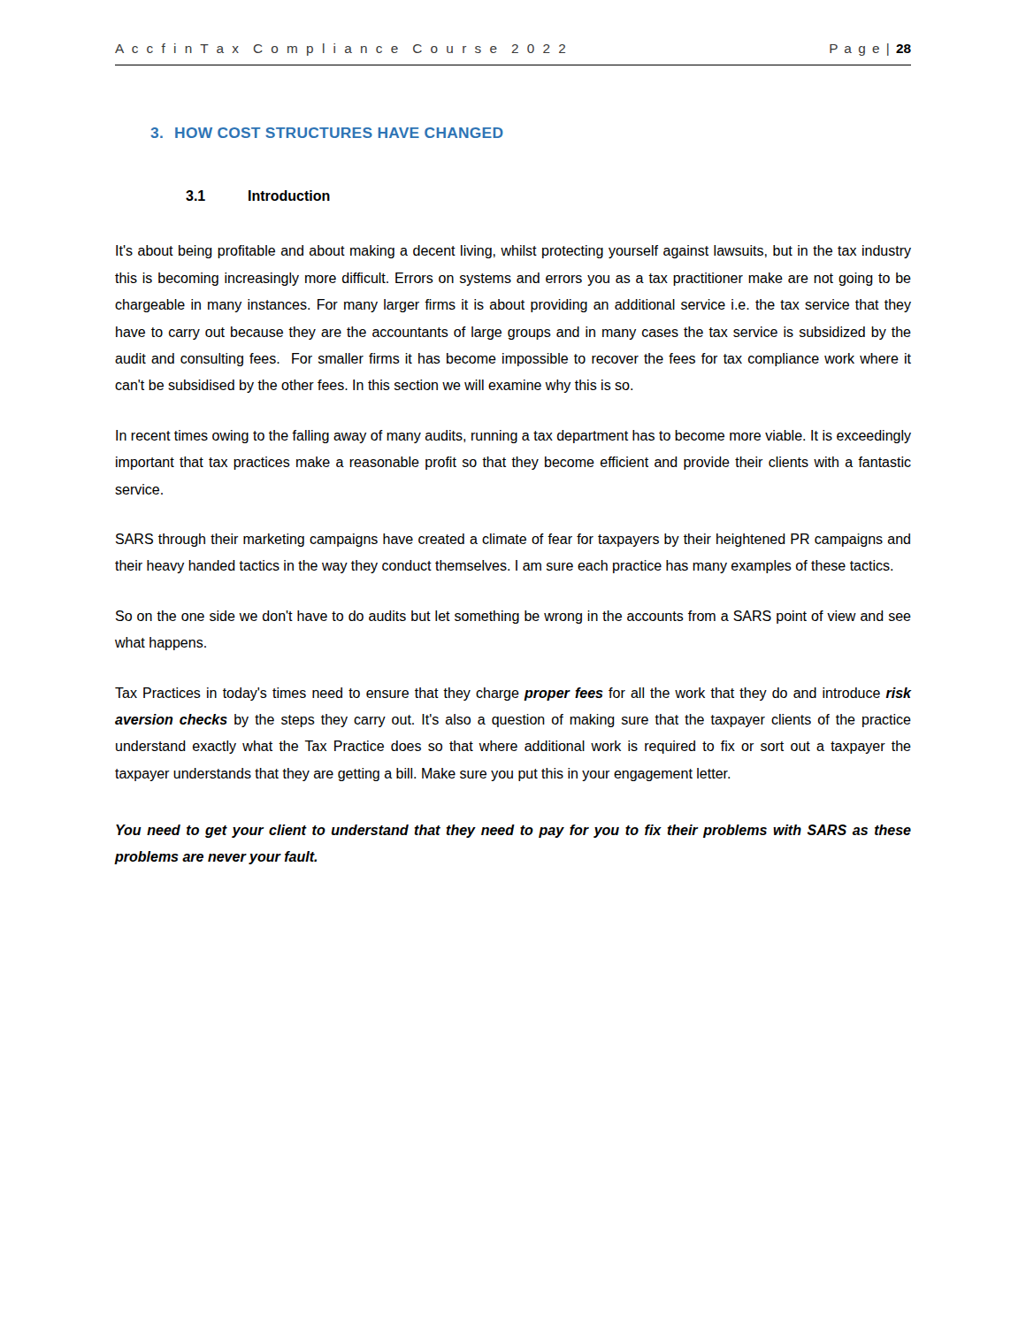A c c f i n T a x C o m p l i a n c e C o u r s e 2 0 2 2 P a g e | 28
3. HOW COST STRUCTURES HAVE CHANGED
3.1 Introduction
It's about being profitable and about making a decent living, whilst protecting yourself against lawsuits, but in the tax industry this is becoming increasingly more difficult. Errors on systems and errors you as a tax practitioner make are not going to be chargeable in many instances. For many larger firms it is about providing an additional service i.e. the tax service that they have to carry out because they are the accountants of large groups and in many cases the tax service is subsidized by the audit and consulting fees. For smaller firms it has become impossible to recover the fees for tax compliance work where it can't be subsidised by the other fees. In this section we will examine why this is so.
In recent times owing to the falling away of many audits, running a tax department has to become more viable. It is exceedingly important that tax practices make a reasonable profit so that they become efficient and provide their clients with a fantastic service.
SARS through their marketing campaigns have created a climate of fear for taxpayers by their heightened PR campaigns and their heavy handed tactics in the way they conduct themselves. I am sure each practice has many examples of these tactics.
So on the one side we don't have to do audits but let something be wrong in the accounts from a SARS point of view and see what happens.
Tax Practices in today's times need to ensure that they charge proper fees for all the work that they do and introduce risk aversion checks by the steps they carry out. It's also a question of making sure that the taxpayer clients of the practice understand exactly what the Tax Practice does so that where additional work is required to fix or sort out a taxpayer the taxpayer understands that they are getting a bill. Make sure you put this in your engagement letter.
You need to get your client to understand that they need to pay for you to fix their problems with SARS as these problems are never your fault.